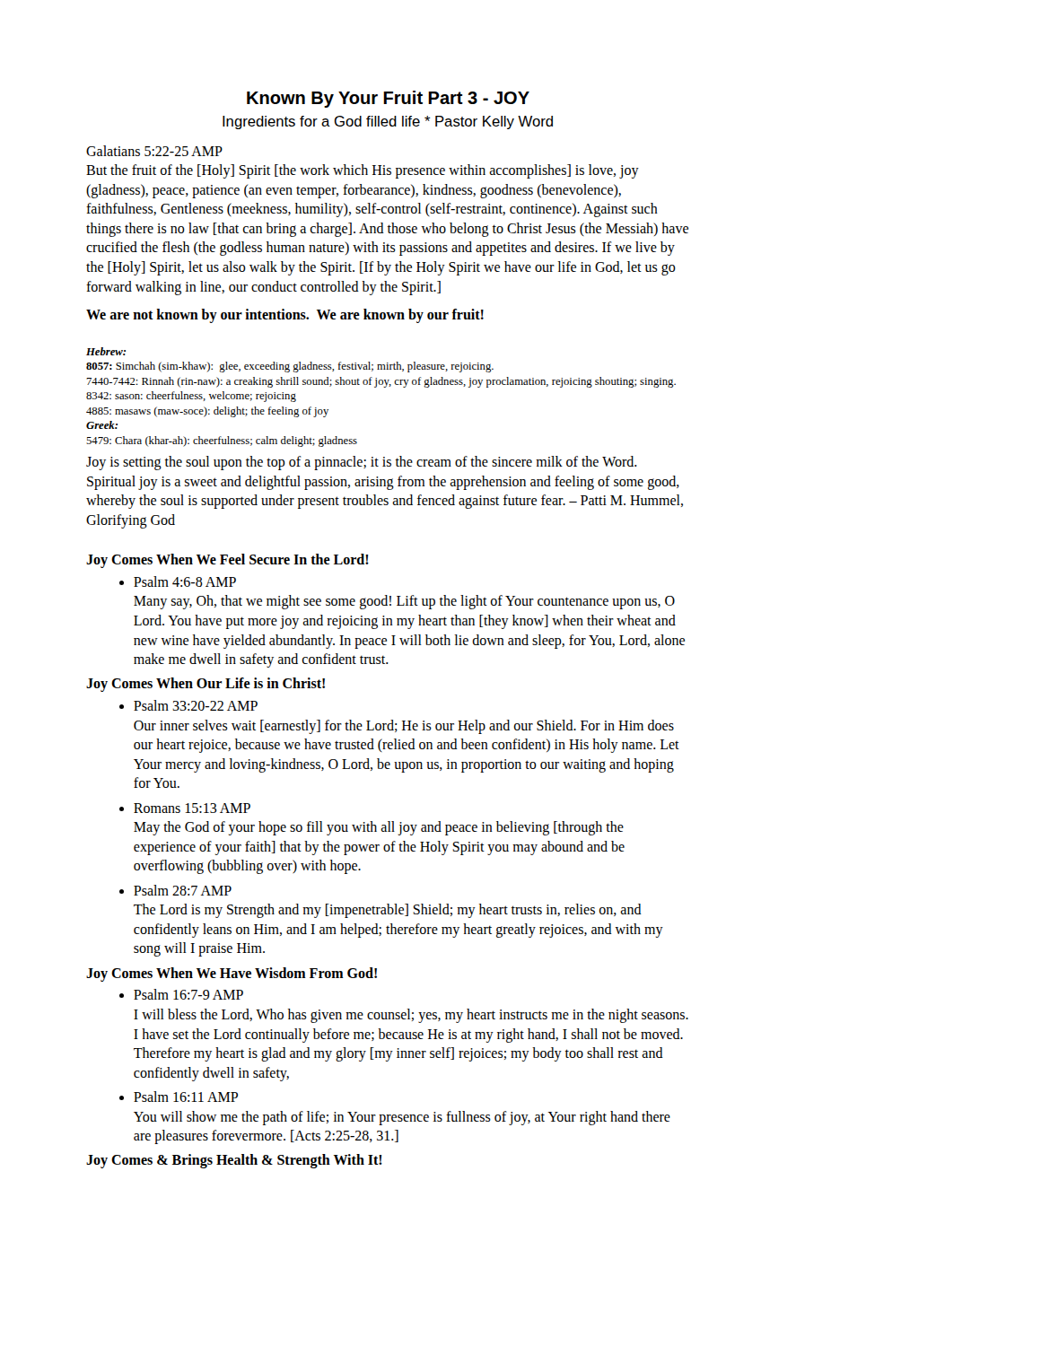Known By Your Fruit Part 3 - JOY
Ingredients for a God filled life * Pastor Kelly Word
Galatians 5:22-25 AMP
But the fruit of the [Holy] Spirit [the work which His presence within accomplishes] is love, joy (gladness), peace, patience (an even temper, forbearance), kindness, goodness (benevolence), faithfulness, Gentleness (meekness, humility), self-control (self-restraint, continence). Against such things there is no law [that can bring a charge]. And those who belong to Christ Jesus (the Messiah) have crucified the flesh (the godless human nature) with its passions and appetites and desires. If we live by the [Holy] Spirit, let us also walk by the Spirit. [If by the Holy Spirit we have our life in God, let us go forward walking in line, our conduct controlled by the Spirit.]
We are not known by our intentions. We are known by our fruit!
Hebrew:
8057: Simchah (sim-khaw): glee, exceeding gladness, festival; mirth, pleasure, rejoicing.
7440-7442: Rinnah (rin-naw): a creaking shrill sound; shout of joy, cry of gladness, joy proclamation, rejoicing shouting; singing.
8342: sason: cheerfulness, welcome; rejoicing
4885: masaws (maw-soce): delight; the feeling of joy
Greek:
5479: Chara (khar-ah): cheerfulness; calm delight; gladness
Joy is setting the soul upon the top of a pinnacle; it is the cream of the sincere milk of the Word. Spiritual joy is a sweet and delightful passion, arising from the apprehension and feeling of some good, whereby the soul is supported under present troubles and fenced against future fear. – Patti M. Hummel, Glorifying God
Joy Comes When We Feel Secure In the Lord!
Psalm 4:6-8 AMP Many say, Oh, that we might see some good! Lift up the light of Your countenance upon us, O Lord. You have put more joy and rejoicing in my heart than [they know] when their wheat and new wine have yielded abundantly. In peace I will both lie down and sleep, for You, Lord, alone make me dwell in safety and confident trust.
Joy Comes When Our Life is in Christ!
Psalm 33:20-22 AMP Our inner selves wait [earnestly] for the Lord; He is our Help and our Shield. For in Him does our heart rejoice, because we have trusted (relied on and been confident) in His holy name. Let Your mercy and loving-kindness, O Lord, be upon us, in proportion to our waiting and hoping for You.
Romans 15:13 AMP May the God of your hope so fill you with all joy and peace in believing [through the experience of your faith] that by the power of the Holy Spirit you may abound and be overflowing (bubbling over) with hope.
Psalm 28:7 AMP The Lord is my Strength and my [impenetrable] Shield; my heart trusts in, relies on, and confidently leans on Him, and I am helped; therefore my heart greatly rejoices, and with my song will I praise Him.
Joy Comes When We Have Wisdom From God!
Psalm 16:7-9 AMP I will bless the Lord, Who has given me counsel; yes, my heart instructs me in the night seasons. I have set the Lord continually before me; because He is at my right hand, I shall not be moved. Therefore my heart is glad and my glory [my inner self] rejoices; my body too shall rest and confidently dwell in safety,
Psalm 16:11 AMP You will show me the path of life; in Your presence is fullness of joy, at Your right hand there are pleasures forevermore. [Acts 2:25-28, 31.]
Joy Comes & Brings Health & Strength With It!